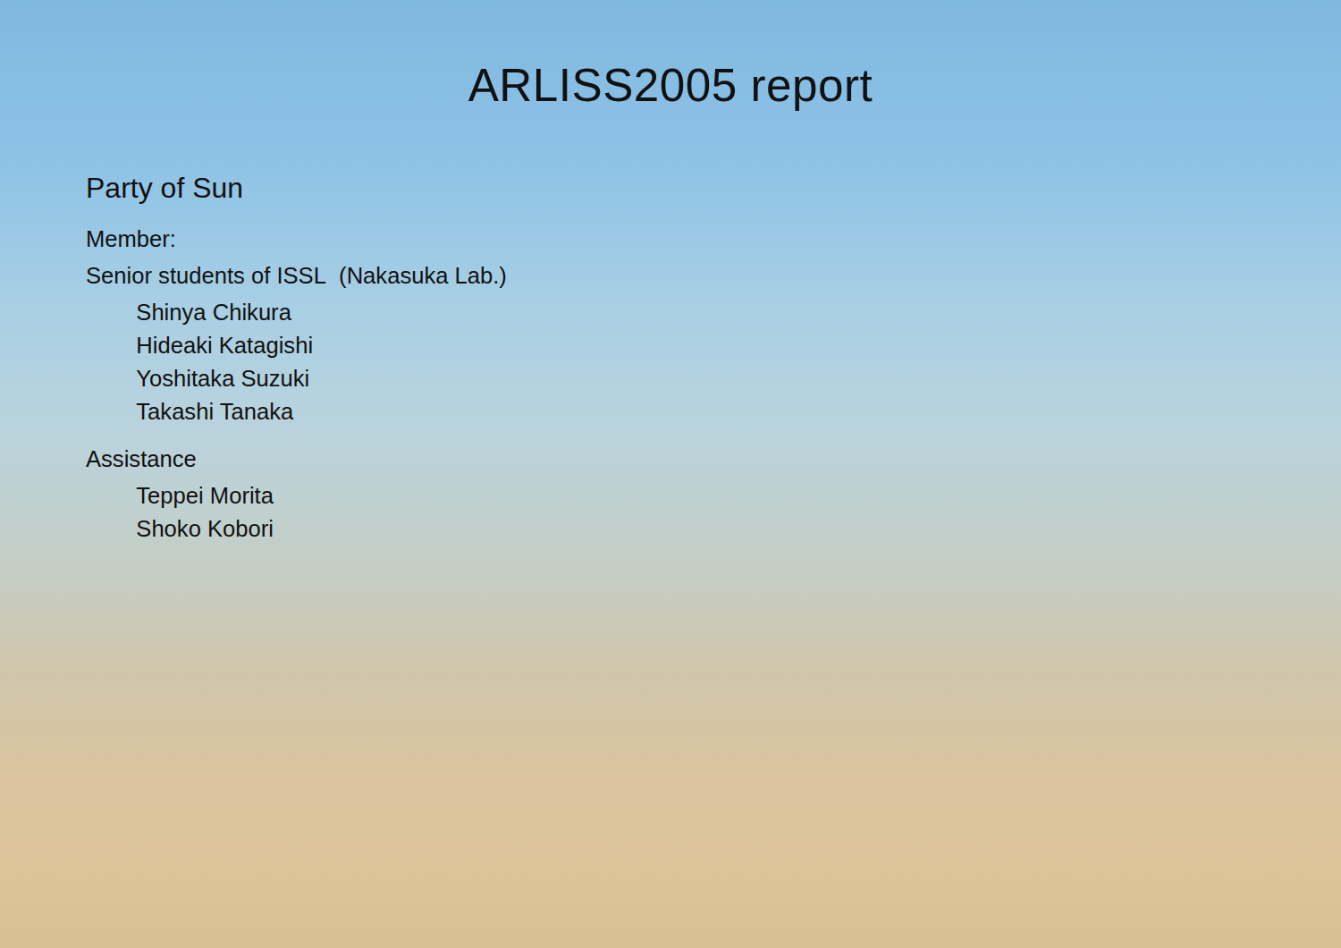ARLISS2005 report
Party of Sun
Member:
Senior students of ISSL (Nakasuka Lab.)
Shinya Chikura
Hideaki Katagishi
Yoshitaka Suzuki
Takashi Tanaka
Assistance
Teppei Morita
Shoko Kobori